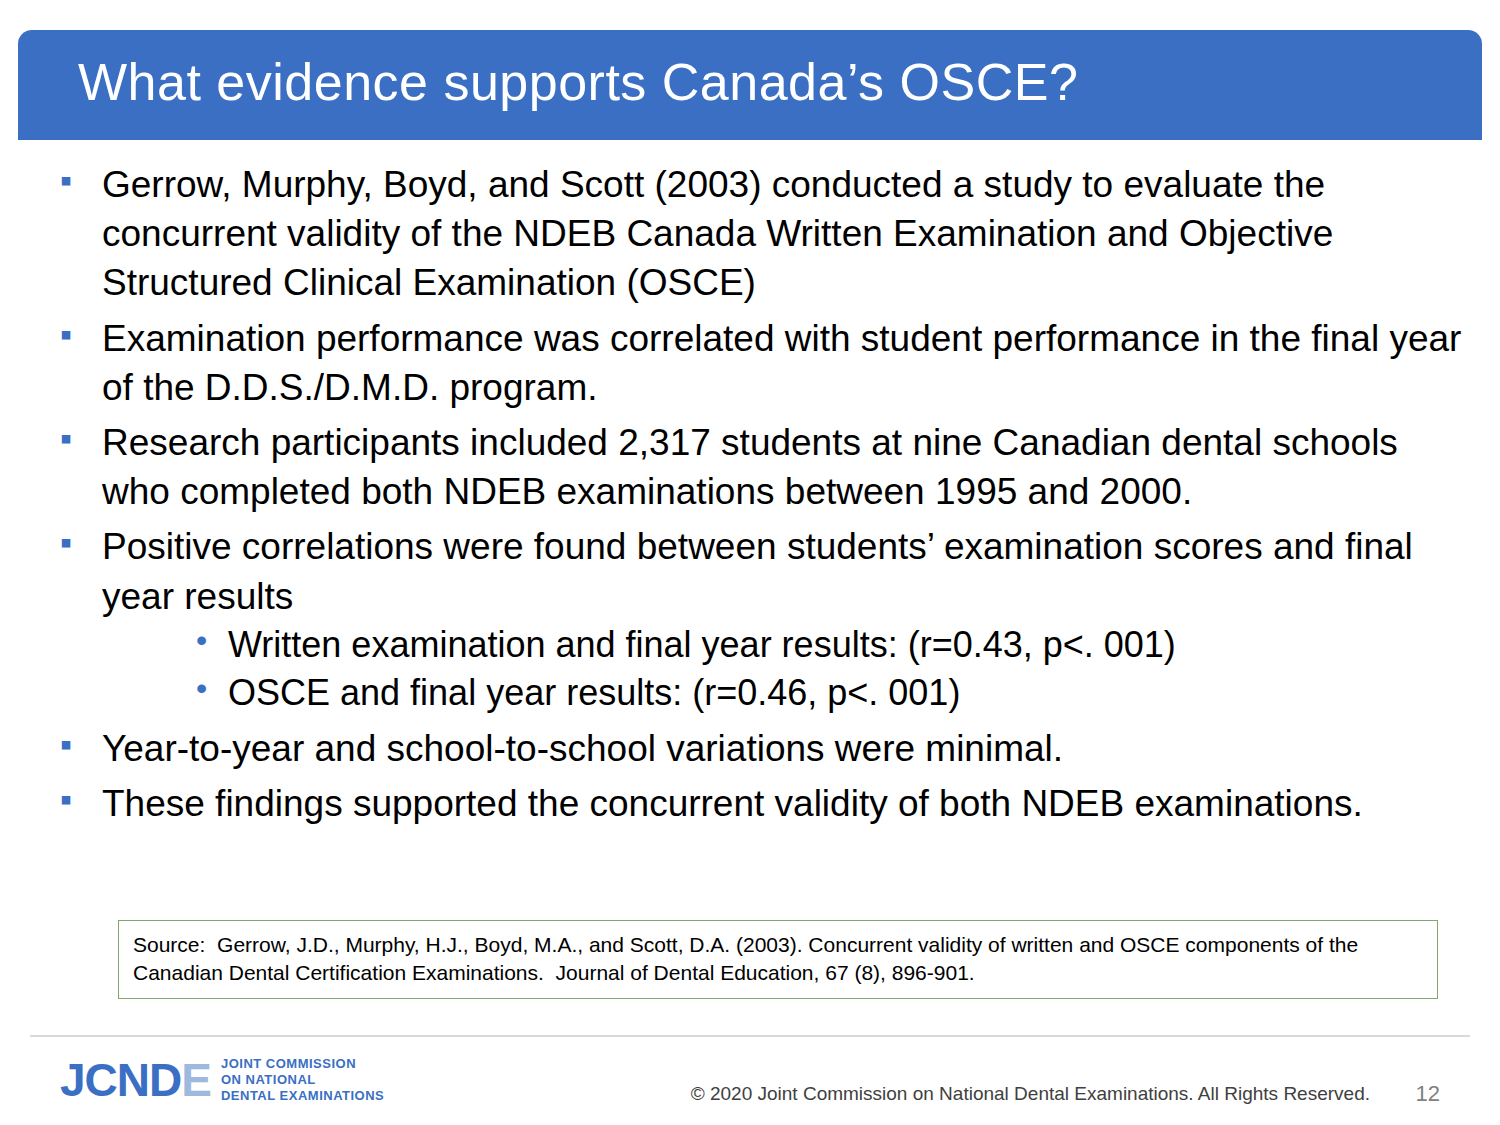What evidence supports Canada’s OSCE?
Gerrow, Murphy, Boyd, and Scott (2003) conducted a study to evaluate the concurrent validity of the NDEB Canada Written Examination and Objective Structured Clinical Examination (OSCE)
Examination performance was correlated with student performance in the final year of the D.D.S./D.M.D. program.
Research participants included 2,317 students at nine Canadian dental schools who completed both NDEB examinations between 1995 and 2000.
Positive correlations were found between students’ examination scores and final year results
Written examination and final year results: (r=0.43, p<. 001)
OSCE and final year results: (r=0.46, p<. 001)
Year-to-year and school-to-school variations were minimal.
These findings supported the concurrent validity of both NDEB examinations.
Source: Gerrow, J.D., Murphy, H.J., Boyd, M.A., and Scott, D.A. (2003). Concurrent validity of written and OSCE components of the Canadian Dental Certification Examinations. Journal of Dental Education, 67 (8), 896-901.
JCNDE JOINT COMMISSION
ON NATIONAL
DENTAL EXAMINATIONS
© 2020 Joint Commission on National Dental Examinations. All Rights Reserved.
12